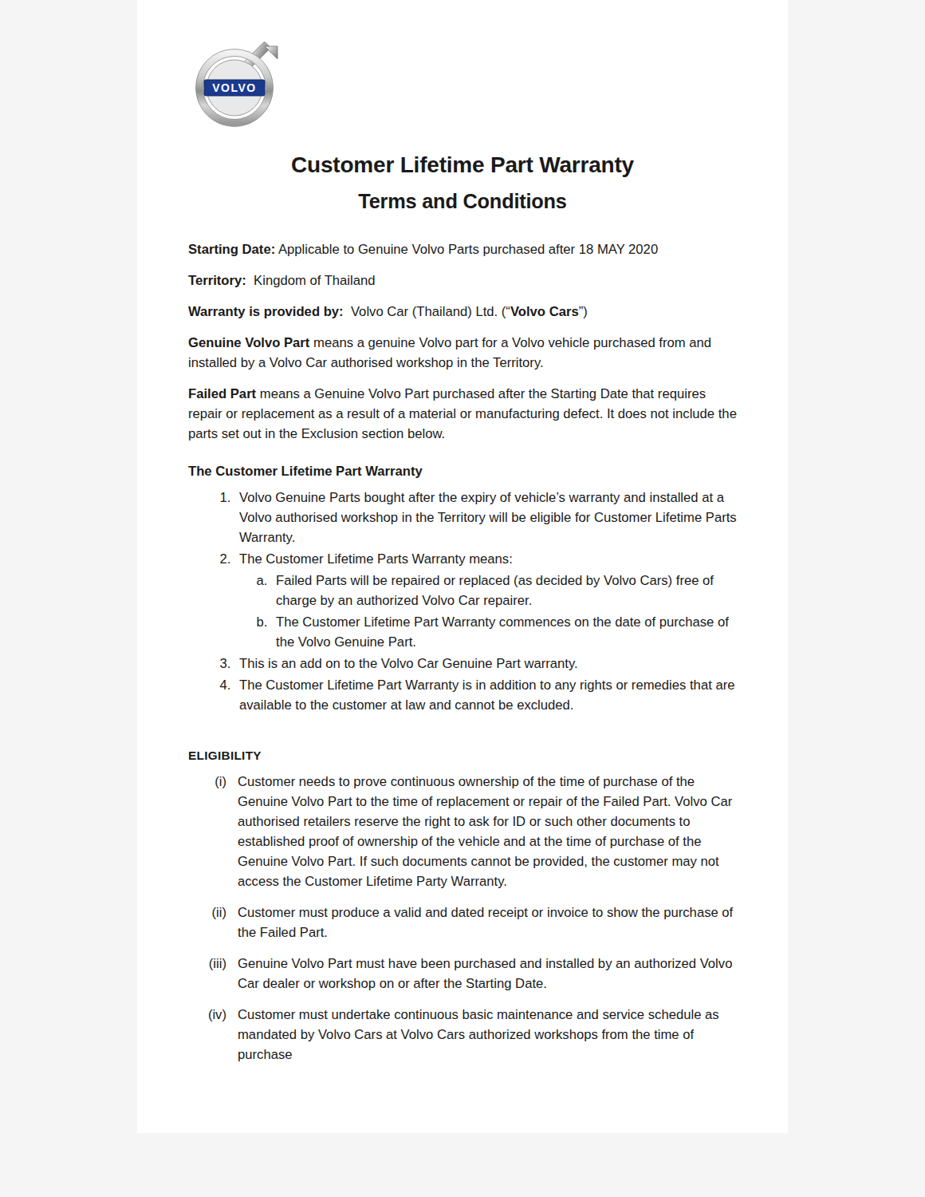VOLVO
Customer Lifetime Part Warranty
Terms and Conditions
Starting Date: Applicable to Genuine Volvo Parts purchased after 18 MAY 2020
Territory: Kingdom of Thailand
Warranty is provided by: Volvo Car (Thailand) Ltd. (“Volvo Cars”)
Genuine Volvo Part means a genuine Volvo part for a Volvo vehicle purchased from and installed by a Volvo Car authorised workshop in the Territory.
Failed Part means a Genuine Volvo Part purchased after the Starting Date that requires repair or replacement as a result of a material or manufacturing defect. It does not include the parts set out in the Exclusion section below.
The Customer Lifetime Part Warranty
Volvo Genuine Parts bought after the expiry of vehicle’s warranty and installed at a Volvo authorised workshop in the Territory will be eligible for Customer Lifetime Parts Warranty.
The Customer Lifetime Parts Warranty means:
Failed Parts will be repaired or replaced (as decided by Volvo Cars) free of charge by an authorized Volvo Car repairer.
The Customer Lifetime Part Warranty commences on the date of purchase of the Volvo Genuine Part.
This is an add on to the Volvo Car Genuine Part warranty.
The Customer Lifetime Part Warranty is in addition to any rights or remedies that are available to the customer at law and cannot be excluded.
ELIGIBILITY
Customer needs to prove continuous ownership of the time of purchase of the Genuine Volvo Part to the time of replacement or repair of the Failed Part. Volvo Car authorised retailers reserve the right to ask for ID or such other documents to established proof of ownership of the vehicle and at the time of purchase of the Genuine Volvo Part. If such documents cannot be provided, the customer may not access the Customer Lifetime Party Warranty.
Customer must produce a valid and dated receipt or invoice to show the purchase of the Failed Part.
Genuine Volvo Part must have been purchased and installed by an authorized Volvo Car dealer or workshop on or after the Starting Date.
Customer must undertake continuous basic maintenance and service schedule as mandated by Volvo Cars at Volvo Cars authorized workshops from the time of purchase